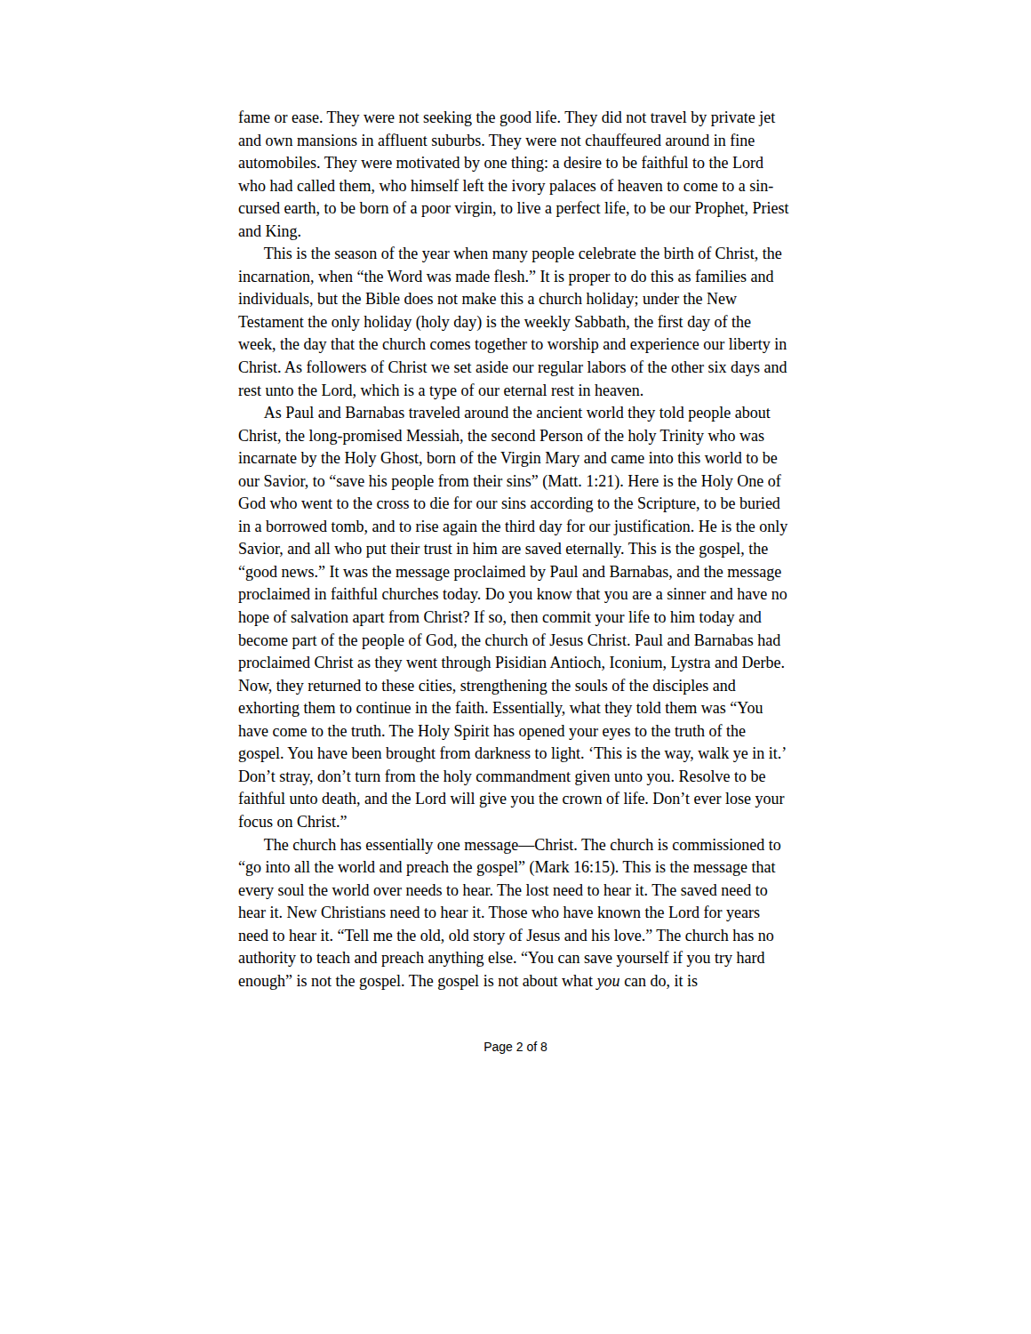fame or ease. They were not seeking the good life. They did not travel by private jet and own mansions in affluent suburbs. They were not chauffeured around in fine automobiles. They were motivated by one thing: a desire to be faithful to the Lord who had called them, who himself left the ivory palaces of heaven to come to a sin-cursed earth, to be born of a poor virgin, to live a perfect life, to be our Prophet, Priest and King.
This is the season of the year when many people celebrate the birth of Christ, the incarnation, when “the Word was made flesh.” It is proper to do this as families and individuals, but the Bible does not make this a church holiday; under the New Testament the only holiday (holy day) is the weekly Sabbath, the first day of the week, the day that the church comes together to worship and experience our liberty in Christ. As followers of Christ we set aside our regular labors of the other six days and rest unto the Lord, which is a type of our eternal rest in heaven.
As Paul and Barnabas traveled around the ancient world they told people about Christ, the long-promised Messiah, the second Person of the holy Trinity who was incarnate by the Holy Ghost, born of the Virgin Mary and came into this world to be our Savior, to “save his people from their sins” (Matt. 1:21). Here is the Holy One of God who went to the cross to die for our sins according to the Scripture, to be buried in a borrowed tomb, and to rise again the third day for our justification. He is the only Savior, and all who put their trust in him are saved eternally. This is the gospel, the “good news.” It was the message proclaimed by Paul and Barnabas, and the message proclaimed in faithful churches today. Do you know that you are a sinner and have no hope of salvation apart from Christ? If so, then commit your life to him today and become part of the people of God, the church of Jesus Christ. Paul and Barnabas had proclaimed Christ as they went through Pisidian Antioch, Iconium, Lystra and Derbe. Now, they returned to these cities, strengthening the souls of the disciples and exhorting them to continue in the faith. Essentially, what they told them was “You have come to the truth. The Holy Spirit has opened your eyes to the truth of the gospel. You have been brought from darkness to light. ‘This is the way, walk ye in it.’ Don’t stray, don’t turn from the holy commandment given unto you. Resolve to be faithful unto death, and the Lord will give you the crown of life. Don’t ever lose your focus on Christ.”
The church has essentially one message—Christ. The church is commissioned to “go into all the world and preach the gospel” (Mark 16:15). This is the message that every soul the world over needs to hear. The lost need to hear it. The saved need to hear it. New Christians need to hear it. Those who have known the Lord for years need to hear it. “Tell me the old, old story of Jesus and his love.” The church has no authority to teach and preach anything else. “You can save yourself if you try hard enough” is not the gospel. The gospel is not about what you can do, it is
Page 2 of 8